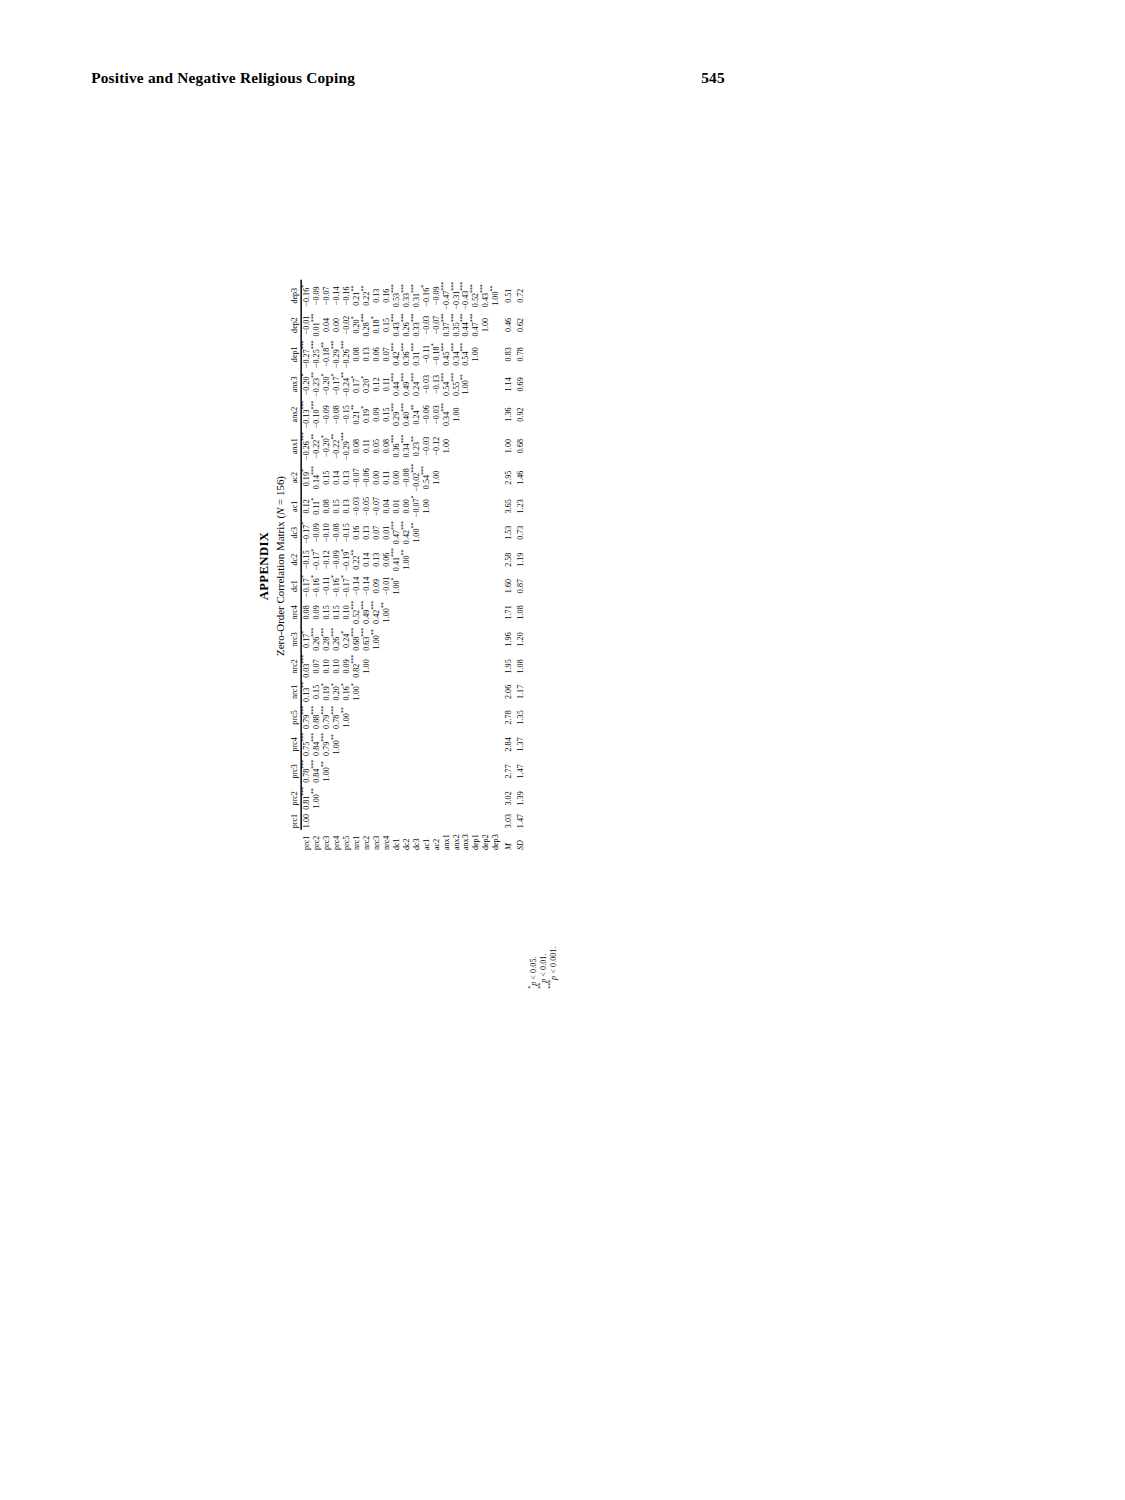Positive and Negative Religious Coping545
APPENDIX
Zero-Order Correlation Matrix (N = 156)
| | prc1 | prc2 | prc3 | prc4 | prc5 | nrc1 | nrc2 | nrc3 | nrc4 | dc1 | dc2 | dc3 | ac1 | ac2 | anx1 | anx2 | anx3 | dep1 | dep2 | dep3 |
| --- | --- | --- | --- | --- | --- | --- | --- | --- | --- | --- | --- | --- | --- | --- | --- | --- | --- | --- | --- | --- |
| prc1 | 1.00 | 0.81 *** | 0.78 *** | 0.75 *** | 0.79 *** | 0.13 ** | 0.03 *** | 0.17 * | 0.08 | −0.17 * | −0.15 | −0.17 * | 0.12 | 0.19 * | −0.26 *** | −0.13 *** | −0.20 * | −0.27 *** | −0.01 | −0.16 * |
| prc2 | | 1.00 ** | 0.84 *** | 0.84 *** | 0.88 *** | 0.15 | 0.07 | 0.26 *** | 0.09 | −0.16 * | −0.17 * | −0.09 | 0.11 * | 0.14 *** | −0.22 ** | −0.10 *** | −0.23 ** | −0.25 *** | 0.01 *** | −0.09 |
| prc3 | | | 1.00 ** | 0.79 *** | 0.79 *** | 0.19 * | 0.10 | 0.28 *** | 0.15 | −0.11 | −0.12 | −0.10 | 0.08 | 0.15 | −0.20 * | −0.09 | −0.20 * | −0.18 ** | 0.04 | −0.07 |
| prc4 | | | | 1.00 ** | 0.78 *** | 0.20 * | 0.10 | 0.26 *** | 0.15 | −0.16 * | −0.09 | −0.08 | 0.15 | 0.14 | −0.22 ** | −0.08 | −0.17 * | −0.29 *** | 0.00 | −0.14 |
| prc5 | | | | | 1.00 ** | 0.16 * | 0.09 | 0.24 * | 0.10 | −0.17 * | −0.19 * | −0.15 | 0.13 | 0.13 | −0.29 *** | −0.15 | −0.24 ** | −0.26 *** | −0.02 | −0.16 |
| nrc1 | | | | | | 1.00 * | 0.82 *** | 0.68 *** | 0.52 *** | −0.14 | 0.22 ** | 0.16 | −0.03 | −0.07 | 0.08 | 0.21 ** | 0.17 * | 0.08 | 0.20 * | 0.21 ** |
| nrc2 | | | | | | | 1.00 | 0.63 *** | 0.49 *** | −0.14 | 0.14 | 0.13 | −0.05 | −0.06 | 0.11 | 0.19 * | 0.20 * | 0.13 | 0.28 *** | 0.22 ** |
| nrc3 | | | | | | | | 1.00 ** | 0.42 *** | 0.09 | 0.13 | 0.07 | −0.07 | 0.00 | 0.05 | 0.09 | 0.12 | 0.06 | 0.18 * | 0.13 |
| nrc4 | | | | | | | | | 1.00 ** | −0.01 | 0.06 | 0.01 | 0.04 | 0.11 | 0.08 | 0.15 | 0.11 | 0.07 | 0.15 | 0.16 |
| dc1 | | | | | | | | | | 1.00 * | 0.41 *** | 0.47 *** | 0.01 | 0.00 | 0.36 *** | 0.29 *** | 0.44 *** | 0.42 *** | 0.43 *** | 0.53 *** |
| dc2 | | | | | | | | | | | 1.00 ** | 0.42 *** | 0.00 | −0.08 | 0.34 *** | 0.40 *** | 0.49 *** | 0.36 *** | 0.26 *** | 0.33 *** |
| dc3 | | | | | | | | | | | | 1.00 ** | −0.07 * | −0.02 *** | 0.23 ** | 0.24 ** | 0.24 *** | 0.31 *** | 0.33 *** | 0.31 *** |
| ac1 | | | | | | | | | | | | | 1.00 | 0.54 *** | −0.03 | −0.06 | −0.03 | −0.11 | −0.03 | −0.16 * |
| ac2 | | | | | | | | | | | | | | 1.00 | −0.12 | −0.03 | −0.13 | −0.18 * | −0.07 | −0.09 |
| anx1 | | | | | | | | | | | | | | | 1.00 | 0.34 *** | 0.54 *** | 0.45 *** | 0.37 *** | −0.47 *** |
| anx2 | | | | | | | | | | | | | | | | 1.00 | 0.55 *** | 0.34 *** | 0.35 *** | −0.31 *** |
| anx3 | | | | | | | | | | | | | | | | | 1.00 ** | 0.54 *** | 0.44 *** | −0.43 *** |
| dep1 | | | | | | | | | | | | | | | | | | 1.00 | 0.47 *** | 0.52 *** |
| dep2 | | | | | | | | | | | | | | | | | | | 1.00 | 0.43 *** |
| dep3 | | | | | | | | | | | | | | | | | | | | 1.00 ** |
| M | 3.03 | 3.02 | 2.77 | 2.84 | 2.78 | 2.06 | 1.95 | 1.96 | 1.71 | 1.60 | 2.58 | 1.53 | 3.65 | 2.95 | 1.00 | 1.36 | 1.14 | 0.83 | 0.46 | 0.51 |
| SD | 1.47 | 1.39 | 1.47 | 1.37 | 1.35 | 1.17 | 1.08 | 1.20 | 1.08 | 0.87 | 1.19 | 0.73 | 1.23 | 1.46 | 0.68 | 0.92 | 0.69 | 0.78 | 0.62 | 0.72 |
*p < 0.05.
**p < 0.01.
***p < 0.001.